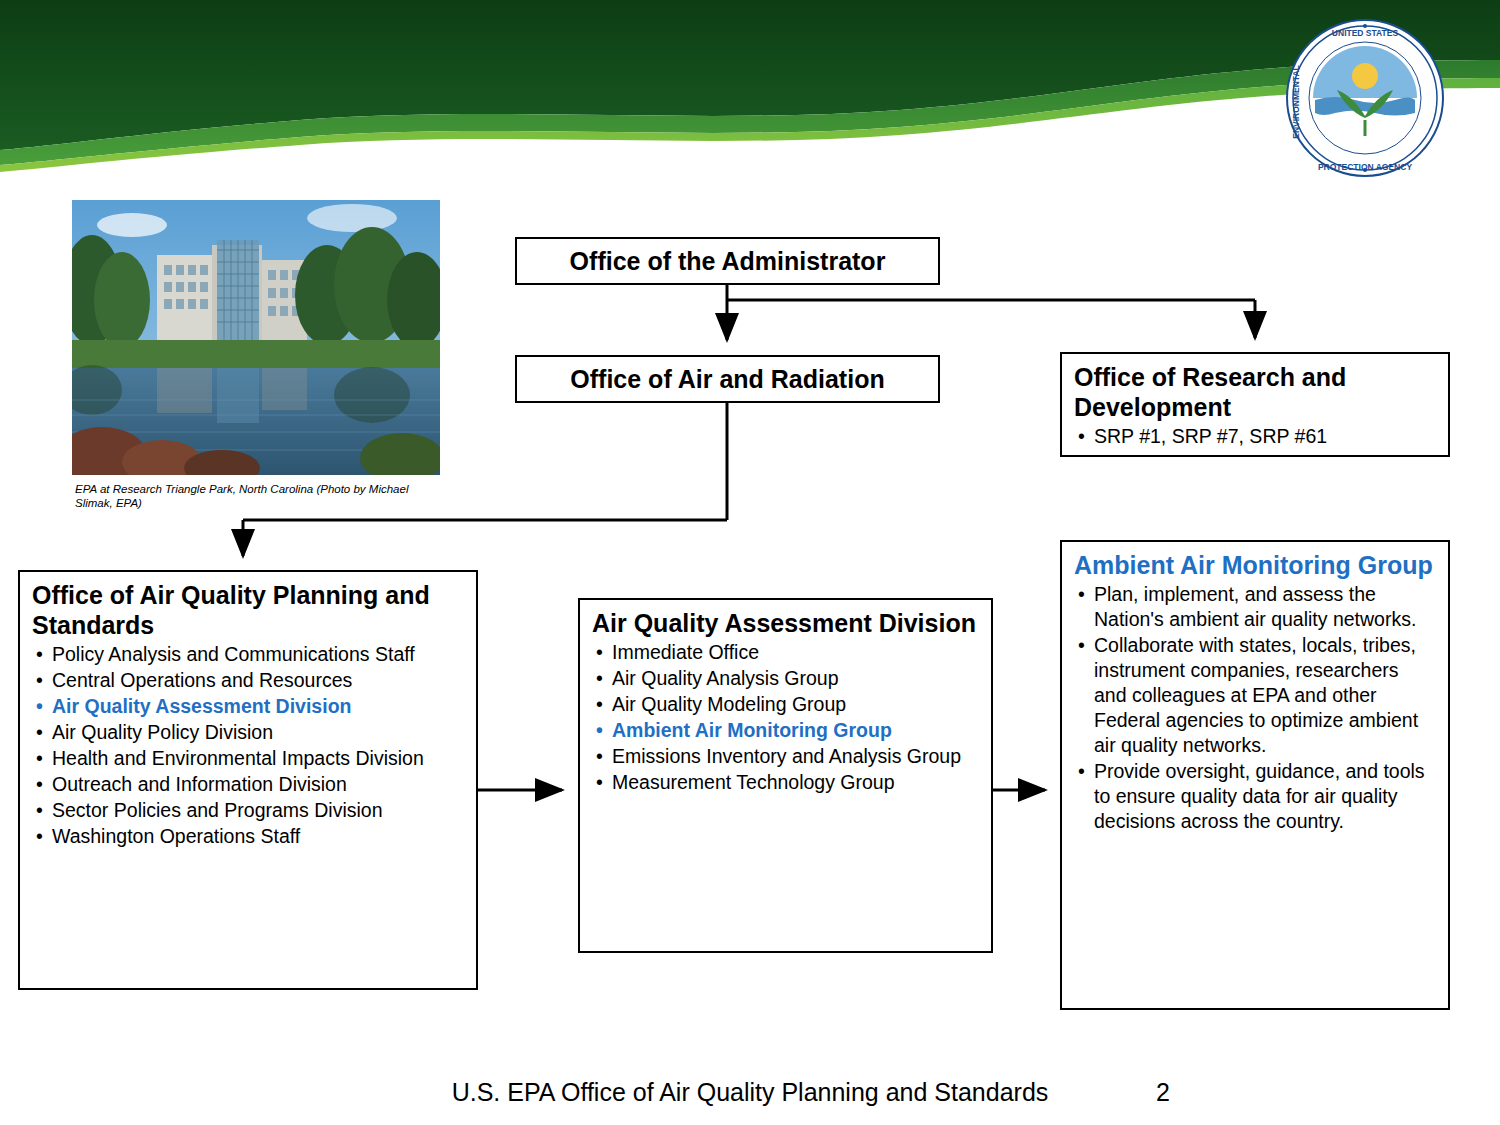UNITED STATES PROTECTION AGENCY ENVIRONMENTAL
EPA at Research Triangle Park, North Carolina (Photo by Michael Slimak, EPA)
Office of the Administrator
Office of Air and Radiation
Office of Research and Development
SRP #1, SRP #7, SRP #61
Office of Air Quality Planning and Standards
Policy Analysis and Communications Staff
Central Operations and Resources
Air Quality Assessment Division
Air Quality Policy Division
Health and Environmental Impacts Division
Outreach and Information Division
Sector Policies and Programs Division
Washington Operations Staff
Air Quality Assessment Division
Immediate Office
Air Quality Analysis Group
Air Quality Modeling Group
Ambient Air Monitoring Group
Emissions Inventory and Analysis Group
Measurement Technology Group
Ambient Air Monitoring Group
Plan, implement, and assess the Nation's ambient air quality networks.
Collaborate with states, locals, tribes, instrument companies, researchers and colleagues at EPA and other Federal agencies to optimize ambient air quality networks.
Provide oversight, guidance, and tools to ensure quality data for air quality decisions across the country.
U.S. EPA Office of Air Quality Planning and Standards
2